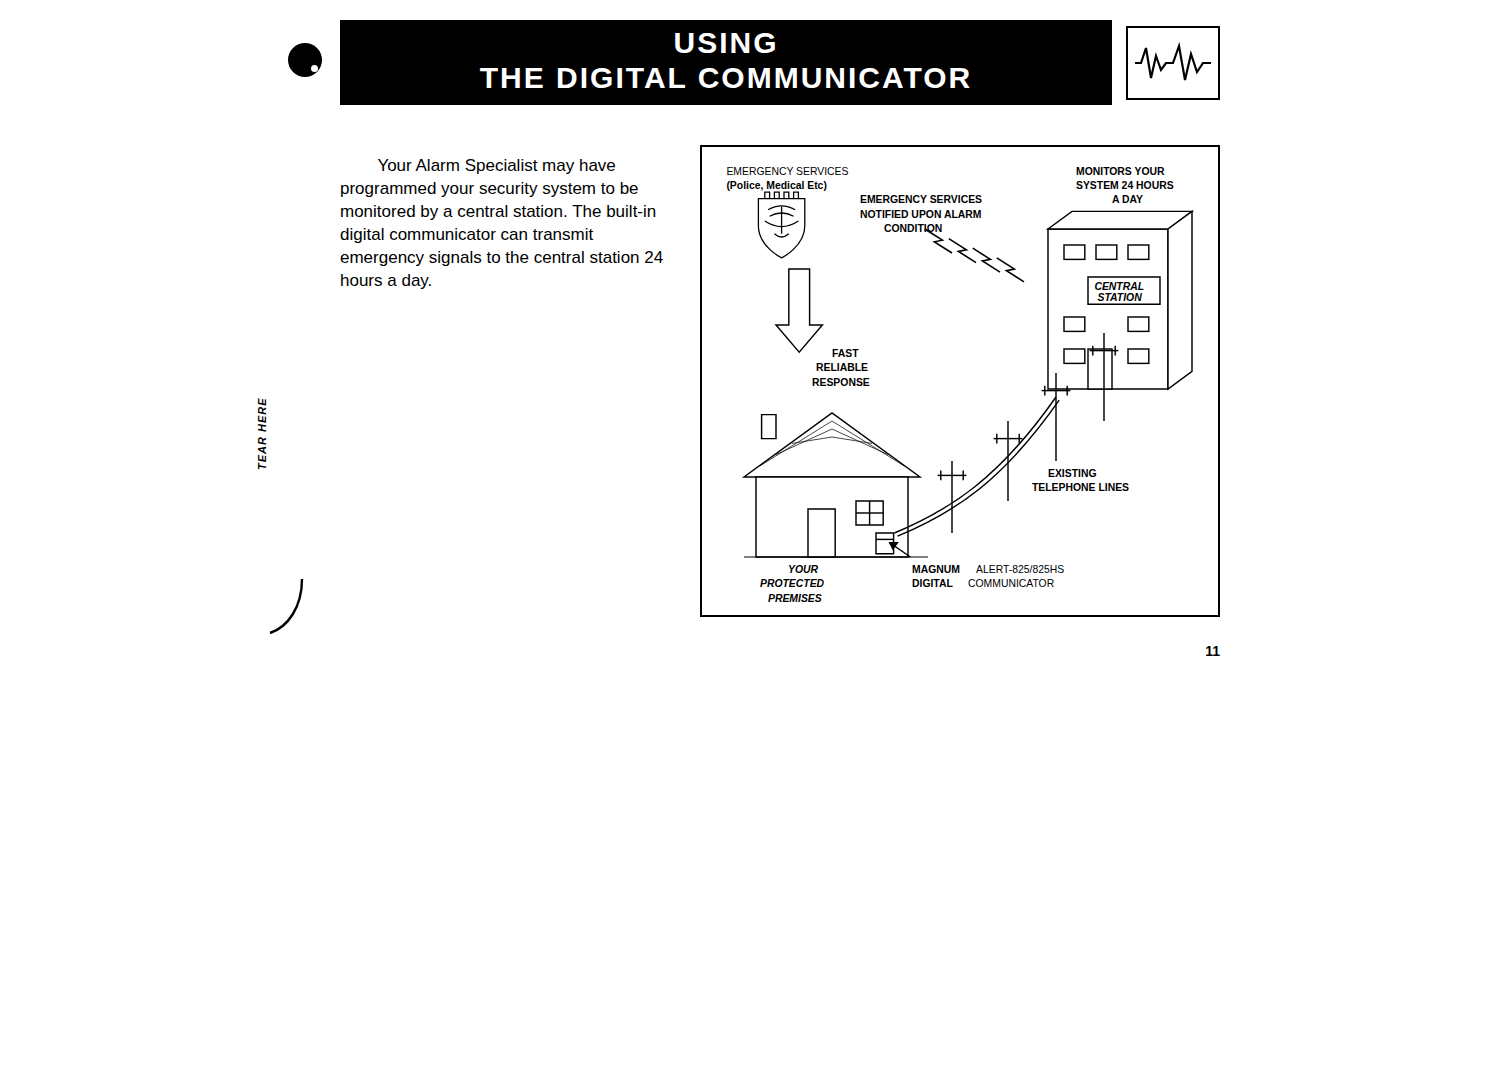USING THE DIGITAL COMMUNICATOR
Your Alarm Specialist may have programmed your security system to be monitored by a central station. The built-in digital communicator can transmit emergency signals to the central station 24 hours a day.
EMERGENCY SERVICES (Police, Medical Etc) MONITORS YOUR SYSTEM 24 HOURS A DAY EMERGENCY SERVICES NOTIFIED UPON ALARM CONDITION FAST RELIABLE RESPONSE EXISTING TELEPHONE LINES YOUR PROTECTED PREMISES MAGNUM ALERT-825/825HS DIGITAL COMMUNICATOR CENTRAL STATION
TEAR HERE
11